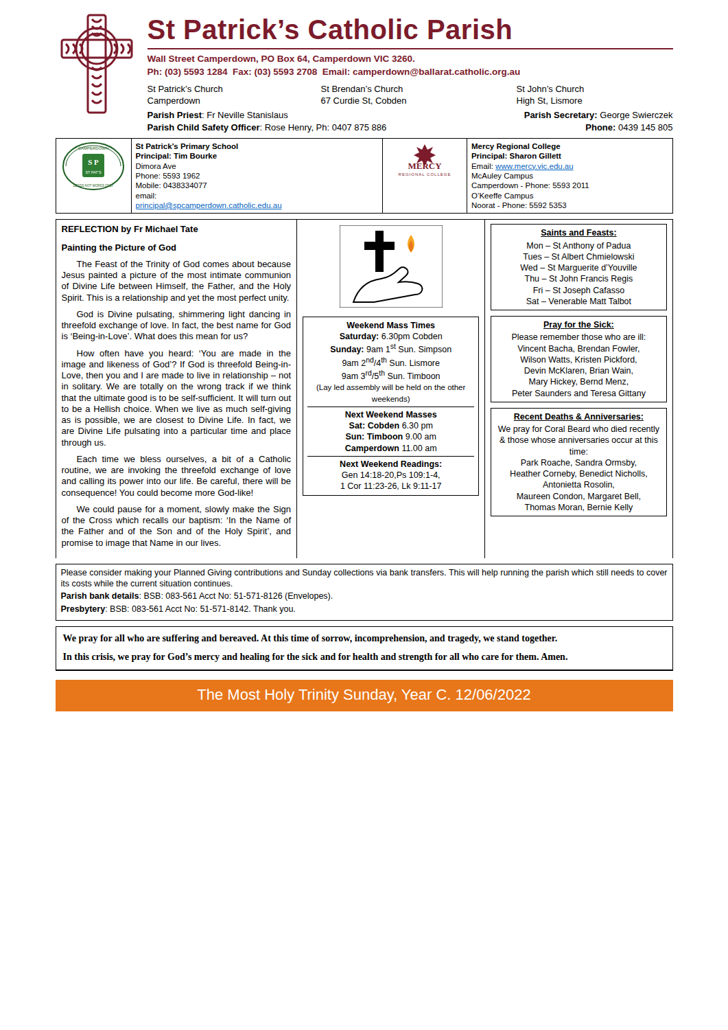St Patrick’s Catholic Parish
Wall Street Camperdown, PO Box 64, Camperdown VIC 3260.
Ph: (03) 5593 1284 Fax: (03) 5593 2708 Email: camperdown@ballarat.catholic.org.au
| St Patrick’s Church | St Brendan’s Church | St John’s Church |
| Camperdown | 67 Curdie St, Cobden | High St, Lismore |
Parish Priest: Fr Neville Stanislaus Parish Secretary: George Swierczek
Parish Child Safety Officer: Rose Henry, Ph: 0407 875 886 Phone: 0439 145 805
| CAMPERDOWN S P ST PAT’S DEEDS NOT WORDS ONLY | St Patrick’s Primary School Principal: Tim Bourke Dimora Ave Phone: 5593 1962 Mobile: 0438334077 email: principal@spcamperdown.catholic.edu.au | MERCY REGIONAL COLLEGE | Mercy Regional College Principal: Sharon Gillett Email: www.mercy.vic.edu.au McAuley Campus Camperdown - Phone: 5593 2011 O’Keeffe Campus Noorat - Phone: 5592 5353 |
REFLECTION by Fr Michael Tate
Painting the Picture of God
The Feast of the Trinity of God comes about because Jesus painted a picture of the most intimate communion of Divine Life between Himself, the Father, and the Holy Spirit. This is a relationship and yet the most perfect unity.
God is Divine pulsating, shimmering light dancing in threefold exchange of love. In fact, the best name for God is ‘Being-in-Love’. What does this mean for us?
How often have you heard: ‘You are made in the image and likeness of God’? If God is threefold Being-in-Love, then you and I are made to live in relationship – not in solitary. We are totally on the wrong track if we think that the ultimate good is to be self-sufficient. It will turn out to be a Hellish choice. When we live as much self-giving as is possible, we are closest to Divine Life. In fact, we are Divine Life pulsating into a particular time and place through us.
Each time we bless ourselves, a bit of a Catholic routine, we are invoking the threefold exchange of love and calling its power into our life. Be careful, there will be consequence! You could become more God-like!
We could pause for a moment, slowly make the Sign of the Cross which recalls our baptism: ‘In the Name of the Father and of the Son and of the Holy Spirit’, and promise to image that Name in our lives.
Weekend Mass Times
Saturday: 6.30pm Cobden
Sunday: 9am 1st Sun. Simpson
9am 2nd/4th Sun. Lismore
9am 3rd/5th Sun. Timboon
(Lay led assembly will be held on the other weekends)
Next Weekend Masses
Sat: Cobden 6.30 pm
Sun: Timboon 9.00 am
Camperdown 11.00 am
Next Weekend Readings:
Gen 14:18-20,Ps 109:1-4,
1 Cor 11:23-26, Lk 9:11-17
Saints and Feasts:
Mon – St Anthony of Padua
Tues – St Albert Chmielowski
Wed – St Marguerite d’Youville
Thu – St John Francis Regis
Fri – St Joseph Cafasso
Sat – Venerable Matt Talbot
Pray for the Sick: Please remember those who are ill:
Vincent Bacha, Brendan Fowler,
Wilson Watts, Kristen Pickford,
Devin McKlaren, Brian Wain,
Mary Hickey, Bernd Menz,
Peter Saunders and Teresa Gittany
Recent Deaths & Anniversaries: We pray for Coral Beard who died recently & those whose anniversaries occur at this time:
Park Roache, Sandra Ormsby,
Heather Corneby, Benedict Nicholls, Antonietta Rosolin,
Maureen Condon, Margaret Bell,
Thomas Moran, Bernie Kelly
Please consider making your Planned Giving contributions and Sunday collections via bank transfers. This will help running the parish which still needs to cover its costs while the current situation continues.
Parish bank details: BSB: 083-561 Acct No: 51-571-8126 (Envelopes).
Presbytery: BSB: 083-561 Acct No: 51-571-8142. Thank you.
We pray for all who are suffering and bereaved. At this time of sorrow, incomprehension, and tragedy, we stand together.
In this crisis, we pray for God’s mercy and healing for the sick and for health and strength for all who care for them. Amen.
The Most Holy Trinity Sunday, Year C. 12/06/2022